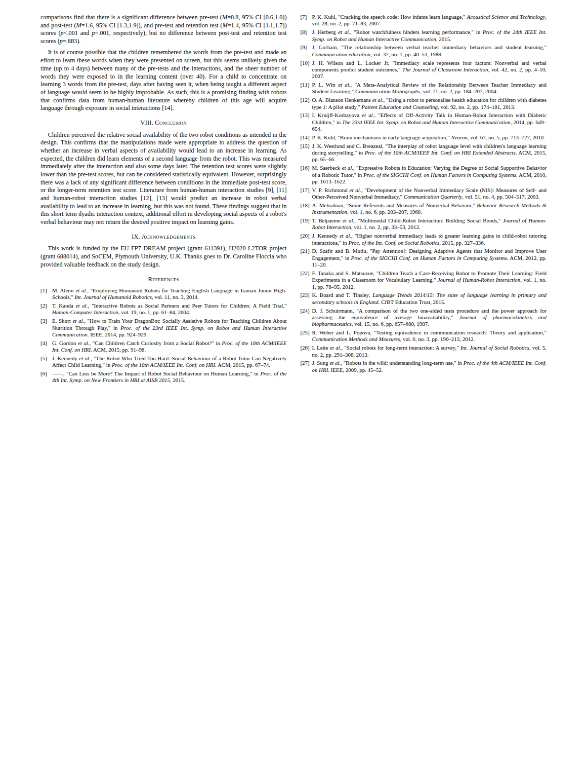comparisons find that there is a significant difference between pre-test (M=0.8, 95% CI [0.6,1.0]) and post-test (M=1.6, 95% CI [1.3,1.9]), and pre-test and retention test (M=1.4, 95% CI [1.1,1.7]) scores (p<.001 and p=.001, respectively), but no difference between post-test and retention test scores (p=.883).
It is of course possible that the children remembered the words from the pre-test and made an effort to learn these words when they were presented on screen, but this seems unlikely given the time (up to 4 days) between many of the pre-tests and the interactions, and the sheer number of words they were exposed to in the learning content (over 40). For a child to concentrate on learning 3 words from the pre-test, days after having seen it, when being taught a different aspect of language would seem to be highly improbable. As such, this is a promising finding with robots that confirms data from human-human literature whereby children of this age will acquire language through exposure in social interactions [14].
VIII. Conclusion
Children perceived the relative social availability of the two robot conditions as intended in the design. This confirms that the manipulations made were appropriate to address the question of whether an increase in verbal aspects of availability would lead to an increase in learning. As expected, the children did learn elements of a second language from the robot. This was measured immediately after the interaction and also some days later. The retention test scores were slightly lower than the pre-test scores, but can be considered statistically equivalent. However, surprisingly there was a lack of any significant difference between conditions in the immediate post-test score, or the longer-term retention test score. Literature from human-human interaction studies [9], [11] and human-robot interaction studies [12], [13] would predict an increase in robot verbal availability to lead to an increase in learning, but this was not found. These findings suggest that in this short-term dyadic interaction context, additional effort in developing social aspects of a robot's verbal behaviour may not return the desired positive impact on learning gains.
IX. Acknowledgements
This work is funded by the EU FP7 DREAM project (grant 611391), H2020 L2TOR project (grant 688014), and SoCEM, Plymouth University, U.K. Thanks goes to Dr. Caroline Floccia who provided valuable feedback on the study design.
References
[1] M. Alemi et al., "Employing Humanoid Robots for Teaching English Language in Iranian Junior High-Schools," Int. Journal of Humanoid Robotics, vol. 11, no. 3, 2014.
[2] T. Kanda et al., "Interactive Robots as Social Partners and Peer Tutors for Children: A Field Trial," Human-Computer Interaction, vol. 19, no. 1, pp. 61–84, 2004.
[3] E. Short et al., "How to Train Your DragonBot: Socially Assistive Robots for Teaching Children About Nutrition Through Play," in Proc. of the 23rd IEEE Int. Symp. on Robot and Human Interactive Communication. IEEE, 2014, pp. 924–929.
[4] G. Gordon et al., "Can Children Catch Curiosity from a Social Robot?" in Proc. of the 10th ACM/IEEE Int. Conf. on HRI. ACM, 2015, pp. 91–98.
[5] J. Kennedy et al., "The Robot Who Tried Too Hard: Social Behaviour of a Robot Tutor Can Negatively Affect Child Learning," in Proc. of the 10th ACM/IEEE Int. Conf. on HRI. ACM, 2015, pp. 67–74.
[6] ——, "Can Less be More? The Impact of Robot Social Behaviour on Human Learning," in Proc. of the 4th Int. Symp. on New Frontiers in HRI at AISB 2015, 2015.
[7] P. K. Kuhl, "Cracking the speech code: How infants learn language," Acoustical Science and Technology, vol. 28, no. 2, pp. 71–83, 2007.
[8] J. Herberg et al., "Robot watchfulness hinders learning performance," in Proc. of the 24th IEEE Int. Symp. on Robot and Human Interactive Communication, 2015.
[9] J. Gorham, "The relationship between verbal teacher immediacy behaviors and student learning," Communication education, vol. 37, no. 1, pp. 40–53, 1988.
[10] J. H. Wilson and L. Locker Jr, "Immediacy scale represents four factors: Nonverbal and verbal components predict student outcomes," The Journal of Classroom Interaction, vol. 42, no. 2, pp. 4–10, 2007.
[11] P. L. Witt et al., "A Meta-Analytical Review of the Relationship Between Teacher Immediacy and Student Learning," Communication Monographs, vol. 71, no. 2, pp. 184–207, 2004.
[12] O. A. Blanson Henkemans et al., "Using a robot to personalise health education for children with diabetes type 1: A pilot study," Patient Education and Counseling, vol. 92, no. 2, pp. 174–181, 2013.
[13] I. Kruijff-Korbayova et al., "Effects of Off-Activity Talk in Human-Robot Interaction with Diabetic Children," in The 23rd IEEE Int. Symp. on Robot and Human Interactive Communication, 2014, pp. 649–654.
[14] P. K. Kuhl, "Brain mechanisms in early language acquisition," Neuron, vol. 67, no. 5, pp. 713–727, 2010.
[15] J. K. Westlund and C. Breazeal, "The interplay of robot language level with children's language learning during storytelling," in Proc. of the 10th ACM/IEEE Int. Conf. on HRI Extended Abstracts. ACM, 2015, pp. 65–66.
[16] M. Saerbeck et al., "Expressive Robots in Education: Varying the Degree of Social Supportive Behavior of a Robotic Tutor," in Proc. of the SIGCHI Conf. on Human Factors in Computing Systems. ACM, 2010, pp. 1613–1622.
[17] V. P. Richmond et al., "Development of the Nonverbal Immediacy Scale (NIS): Measures of Self- and Other-Perceived Nonverbal Immediacy," Communication Quarterly, vol. 51, no. 4, pp. 504–517, 2003.
[18] A. Mehrabian, "Some Referents and Measures of Nonverbal Behavior," Behavior Research Methods & Instrumentation, vol. 1, no. 6, pp. 203–207, 1968.
[19] T. Belpaeme et al., "Multimodal Child-Robot Interaction: Building Social Bonds," Journal of Human-Robot Interaction, vol. 1, no. 2, pp. 33–53, 2012.
[20] J. Kennedy et al., "Higher nonverbal immediacy leads to greater learning gains in child-robot tutoring interactions," in Proc. of the Int. Conf. on Social Robotics, 2015, pp. 327–336.
[21] D. Szafir and B. Mutlu, "Pay Attention!: Designing Adaptive Agents that Monitor and Improve User Engagement," in Proc. of the SIGCHI Conf. on Human Factors in Computing Systems. ACM, 2012, pp. 11–20.
[22] F. Tanaka and S. Matsuzoe, "Children Teach a Care-Receiving Robot to Promote Their Learning: Field Experiments in a Classroom for Vocabulary Learning," Journal of Human-Robot Interaction, vol. 1, no. 1, pp. 78–95, 2012.
[23] K. Board and T. Tinsley, Language Trends 2014/15: The state of language learning in primary and secondary schools in England. CfBT Education Trust, 2015.
[24] D. J. Schuirmann, "A comparison of the two one-sided tests procedure and the power approach for assessing the equivalence of average bioavailability," Journal of pharmacokinetics and biopharmaceutics, vol. 15, no. 6, pp. 657–680, 1987.
[25] R. Weber and L. Popova, "Testing equivalence in communication research: Theory and application," Communication Methods and Measures, vol. 6, no. 3, pp. 190–213, 2012.
[26] I. Leite et al., "Social robots for long-term interaction: A survey," Int. Journal of Social Robotics, vol. 5, no. 2, pp. 291–308, 2013.
[27] J. Sung et al., "Robots in the wild: understanding long-term use," in Proc. of the 4th ACM/IEEE Int. Conf. on HRI. IEEE, 2009, pp. 45–52.